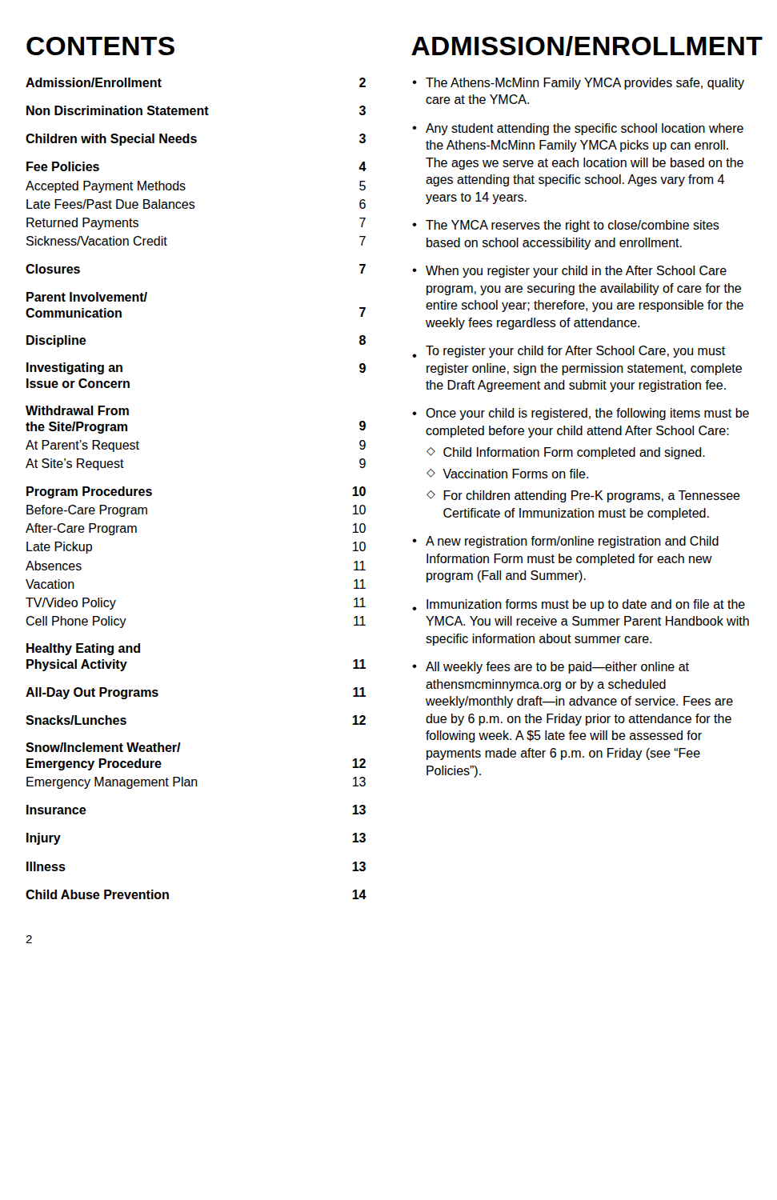CONTENTS
| Admission/Enrollment | 2 |
| Non Discrimination Statement | 3 |
| Children with Special Needs | 3 |
| Fee Policies | 4 |
| Accepted Payment Methods | 5 |
| Late Fees/Past Due Balances | 6 |
| Returned Payments | 7 |
| Sickness/Vacation Credit | 7 |
| Closures | 7 |
| Parent Involvement/ Communication | 7 |
| Discipline | 8 |
| Investigating an Issue or Concern | 9 |
| Withdrawal From the Site/Program | 9 |
| At Parent’s Request | 9 |
| At Site’s Request | 9 |
| Program Procedures | 10 |
| Before-Care Program | 10 |
| After-Care Program | 10 |
| Late Pickup | 10 |
| Absences | 11 |
| Vacation | 11 |
| TV/Video Policy | 11 |
| Cell Phone Policy | 11 |
| Healthy Eating and Physical Activity | 11 |
| All-Day Out Programs | 11 |
| Snacks/Lunches | 12 |
| Snow/Inclement Weather/ Emergency Procedure | 12 |
| Emergency Management Plan | 13 |
| Insurance | 13 |
| Injury | 13 |
| Illness | 13 |
| Child Abuse Prevention | 14 |
2
ADMISSION/ENROLLMENT
The Athens-McMinn Family YMCA provides safe, quality care at the YMCA.
Any student attending the specific school location where the Athens-McMinn Family YMCA picks up can enroll. The ages we serve at each location will be based on the ages attending that specific school. Ages vary from 4 years to 14 years.
The YMCA reserves the right to close/combine sites based on school accessibility and enrollment.
When you register your child in the After School Care program, you are securing the availability of care for the entire school year; therefore, you are responsible for the weekly fees regardless of attendance.
To register your child for After School Care, you must register online, sign the permission statement, complete the Draft Agreement and submit your registration fee.
Once your child is registered, the following items must be completed before your child attend After School Care:
Child Information Form completed and signed.
Vaccination Forms on file.
For children attending Pre-K programs, a Tennessee Certificate of Immunization must be completed.
A new registration form/online registration and Child Information Form must be completed for each new program (Fall and Summer).
Immunization forms must be up to date and on file at the YMCA. You will receive a Summer Parent Handbook with specific information about summer care.
All weekly fees are to be paid—either online at athensmcminnymca.org or by a scheduled weekly/monthly draft—in advance of service. Fees are due by 6 p.m. on the Friday prior to attendance for the following week. A $5 late fee will be assessed for payments made after 6 p.m. on Friday (see “Fee Policies”).